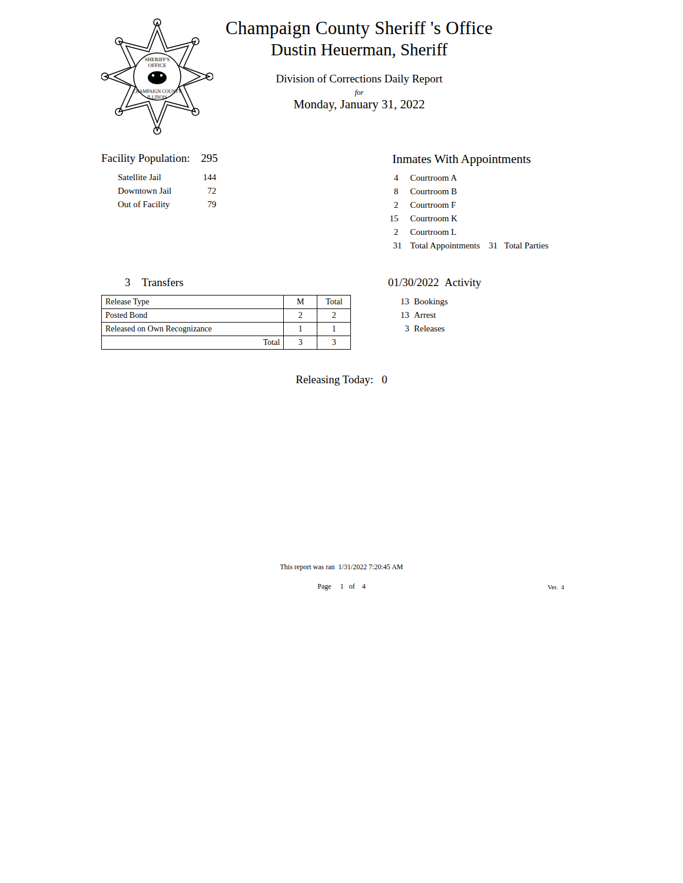SHERIFF'S OFFICE CHAMPAIGN COUNTY ILLINOIS
Champaign County Sheriff 's Office
Dustin Heuerman, Sheriff
Division of Corrections Daily Report
for
Monday, January 31, 2022
Facility Population: 295
| Satellite Jail | 144 |
| Downtown Jail | 72 |
| Out of Facility | 79 |
Inmates With Appointments
| 4 | Courtroom A |
| 8 | Courtroom B |
| 2 | Courtroom F |
| 15 | Courtroom K |
| 2 | Courtroom L |
| 31 | Total Appointments 31 Total Parties |
3 Transfers
| Release Type | M | Total |
| --- | --- | --- |
| Posted Bond | 2 | 2 |
| Released on Own Recognizance | 1 | 1 |
| Total | 3 | 3 |
01/30/2022 Activity
13 Bookings
13 Arrest
3 Releases
Releasing Today: 0
This report was ran 1/31/2022 7:20:45 AM
Page 1 of 4 Ver. 4